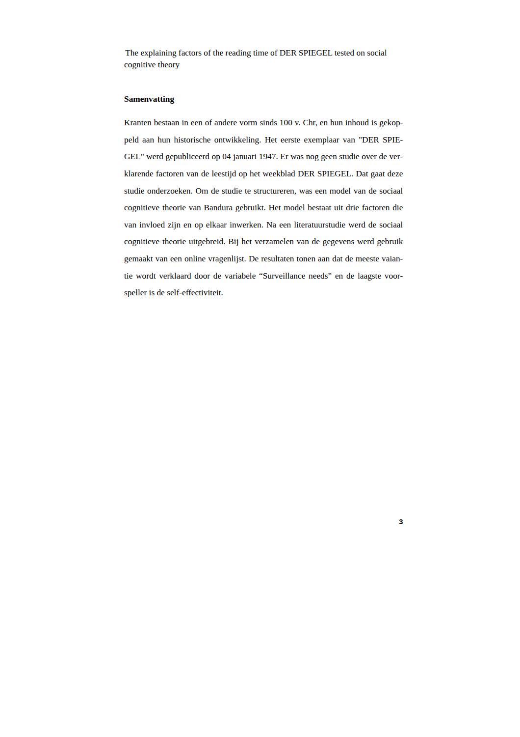The explaining factors of the reading time of DER SPIEGEL tested on social cognitive theory
Samenvatting
Kranten bestaan in een of andere vorm sinds 100 v. Chr, en hun inhoud is gekoppeld aan hun historische ontwikkeling. Het eerste exemplaar van "DER SPIEGEL" werd gepubliceerd op 04 januari 1947. Er was nog geen studie over de verklarende factoren van de leestijd op het weekblad DER SPIEGEL. Dat gaat deze studie onderzoeken. Om de studie te structureren, was een model van de sociaal cognitieve theorie van Bandura gebruikt. Het model bestaat uit drie factoren die van invloed zijn en op elkaar inwerken. Na een literatuurstudie werd de sociaal cognitieve theorie uitgebreid. Bij het verzamelen van de gegevens werd gebruik gemaakt van een online vragenlijst. De resultaten tonen aan dat de meeste vaiantie wordt verklaard door de variabele “Surveillance needs” en de laagste voorspeller is de self-effectiviteit.
3